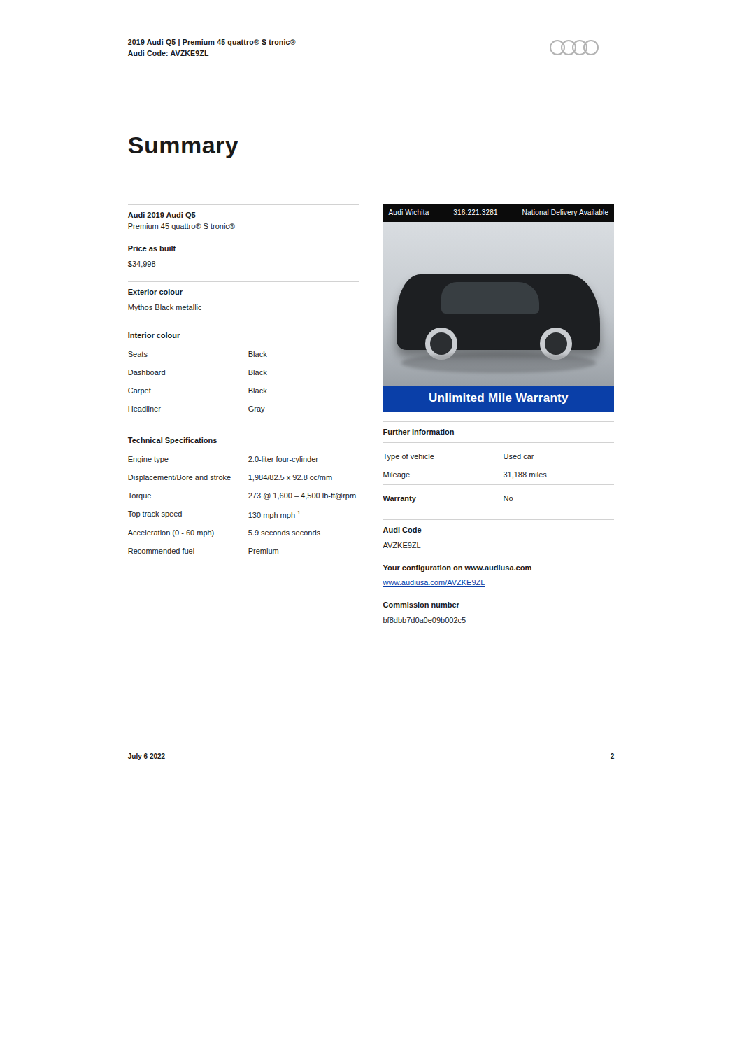2019 Audi Q5 | Premium 45 quattro® S tronic®
Audi Code: AVZKE9ZL
Summary
Audi 2019 Audi Q5
Premium 45 quattro® S tronic®
Price as built
$34,998
Exterior colour
Mythos Black metallic
Interior colour
| Seats | Black |
| Dashboard | Black |
| Carpet | Black |
| Headliner | Gray |
Technical Specifications
| Engine type | 2.0-liter four-cylinder |
| Displacement/Bore and stroke | 1,984/82.5 x 92.8 cc/mm |
| Torque | 273 @ 1,600 – 4,500 lb-ft@rpm |
| Top track speed | 130 mph mph 1 |
| Acceleration (0 - 60 mph) | 5.9 seconds seconds |
| Recommended fuel | Premium |
Audi Wichita 316.221.3281 National Delivery Available
Unlimited Mile Warranty
Further Information
| Type of vehicle | Used car |
| Mileage | 31,188 miles |
| Warranty | No |
Audi Code
AVZKE9ZL
Your configuration on www.audiusa.com
www.audiusa.com/AVZKE9ZL
Commission number
bf8dbb7d0a0e09b002c5
July 6 2022 2